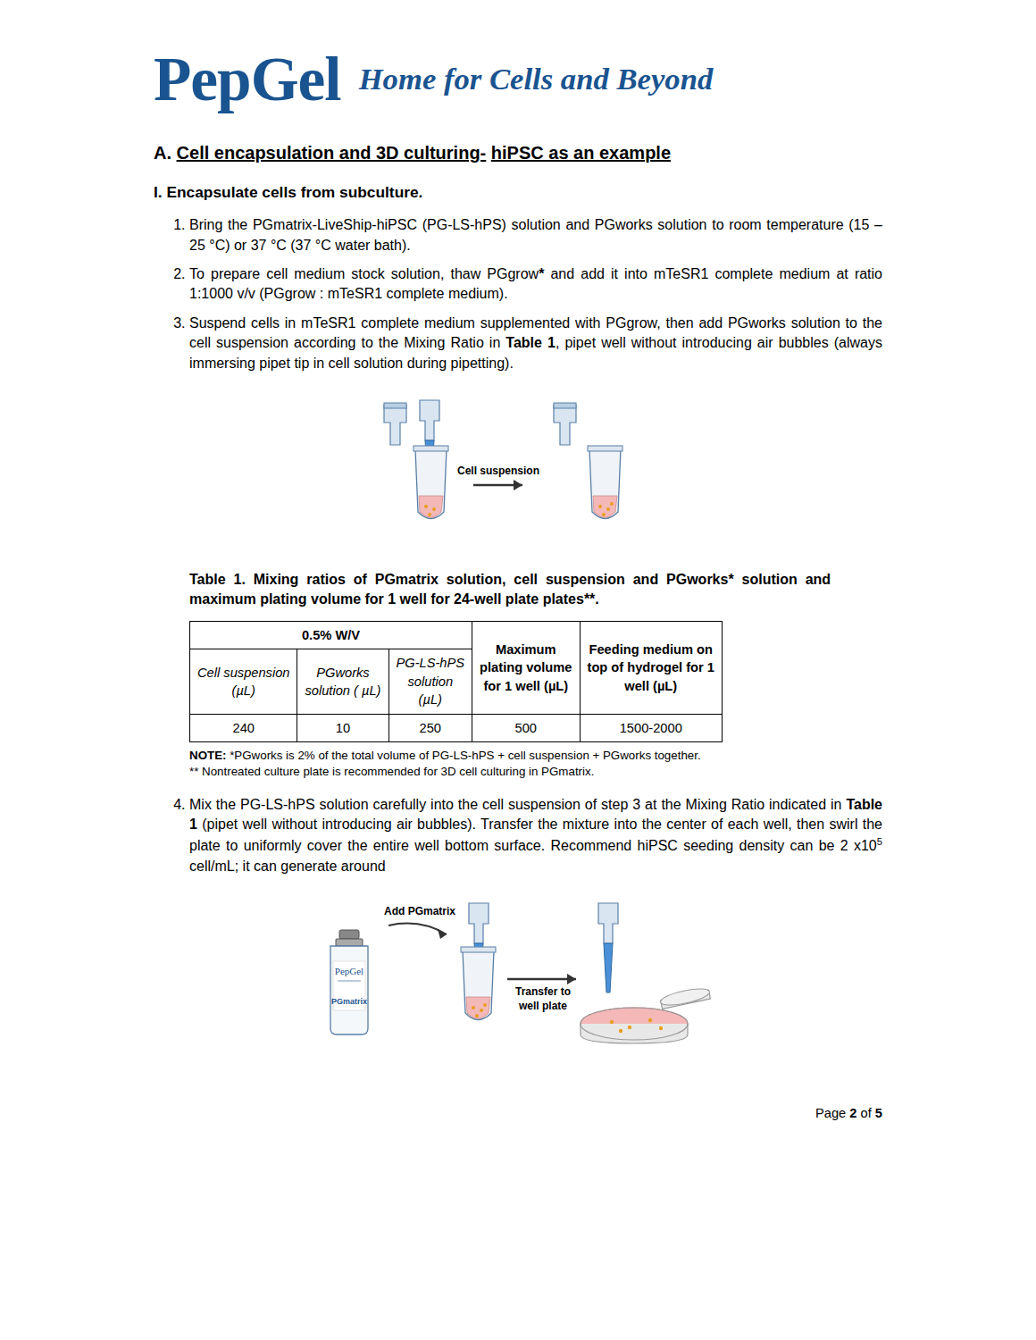PepGel
Home for Cells and Beyond
A. Cell encapsulation and 3D culturing- hiPSC as an example
I. Encapsulate cells from subculture.
Bring the PGmatrix-LiveShip-hiPSC (PG-LS-hPS) solution and PGworks solution to room temperature (15 – 25 °C) or 37 °C (37 °C water bath).
To prepare cell medium stock solution, thaw PGgrow* and add it into mTeSR1 complete medium at ratio 1:1000 v/v (PGgrow : mTeSR1 complete medium).
Suspend cells in mTeSR1 complete medium supplemented with PGgrow, then add PGworks solution to the cell suspension according to the Mixing Ratio in Table 1, pipet well without introducing air bubbles (always immersing pipet tip in cell solution during pipetting).
Cell suspension
Table 1. Mixing ratios of PGmatrix solution, cell suspension and PGworks* solution and maximum plating volume for 1 well for 24-well plate plates**.
| 0.5% W/V | Maximum plating volume for 1 well (µL) | Feeding medium on top of hydrogel for 1 well (µL) |
| --- | --- | --- |
| Cell suspension (µL) | PGworks solution ( µL) | PG-LS-hPS solution (µL) |
| 240 | 10 | 250 | 500 | 1500-2000 |
NOTE: *PGworks is 2% of the total volume of PG-LS-hPS + cell suspension + PGworks together.
** Nontreated culture plate is recommended for 3D cell culturing in PGmatrix.
Mix the PG-LS-hPS solution carefully into the cell suspension of step 3 at the Mixing Ratio indicated in Table 1 (pipet well without introducing air bubbles). Transfer the mixture into the center of each well, then swirl the plate to uniformly cover the entire well bottom surface. Recommend hiPSC seeding density can be 2 x105 cell/mL; it can generate around
Add PGmatrix PepGel PGmatrix Transfer to well plate
Page 2 of 5